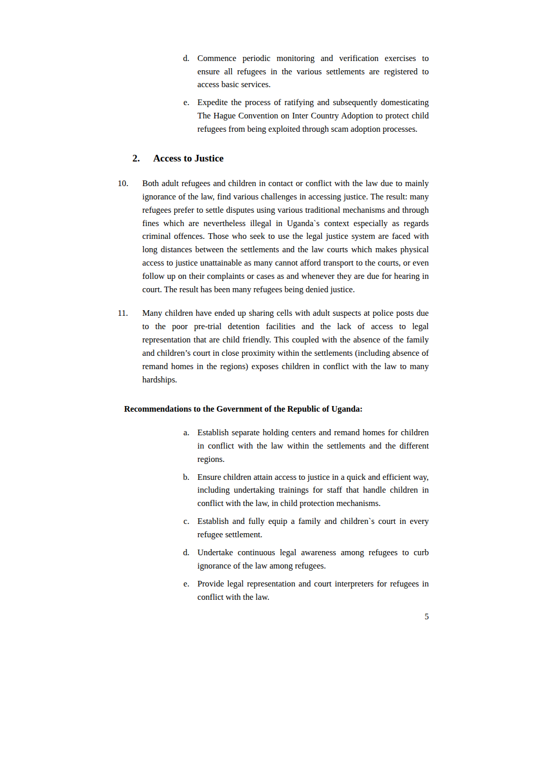Commence periodic monitoring and verification exercises to ensure all refugees in the various settlements are registered to access basic services.
Expedite the process of ratifying and subsequently domesticating The Hague Convention on Inter Country Adoption to protect child refugees from being exploited through scam adoption processes.
2. Access to Justice
10. Both adult refugees and children in contact or conflict with the law due to mainly ignorance of the law, find various challenges in accessing justice. The result: many refugees prefer to settle disputes using various traditional mechanisms and through fines which are nevertheless illegal in Uganda`s context especially as regards criminal offences. Those who seek to use the legal justice system are faced with long distances between the settlements and the law courts which makes physical access to justice unattainable as many cannot afford transport to the courts, or even follow up on their complaints or cases as and whenever they are due for hearing in court. The result has been many refugees being denied justice.
11. Many children have ended up sharing cells with adult suspects at police posts due to the poor pre-trial detention facilities and the lack of access to legal representation that are child friendly. This coupled with the absence of the family and children’s court in close proximity within the settlements (including absence of remand homes in the regions) exposes children in conflict with the law to many hardships.
Recommendations to the Government of the Republic of Uganda:
Establish separate holding centers and remand homes for children in conflict with the law within the settlements and the different regions.
Ensure children attain access to justice in a quick and efficient way, including undertaking trainings for staff that handle children in conflict with the law, in child protection mechanisms.
Establish and fully equip a family and children`s court in every refugee settlement.
Undertake continuous legal awareness among refugees to curb ignorance of the law among refugees.
Provide legal representation and court interpreters for refugees in conflict with the law.
5